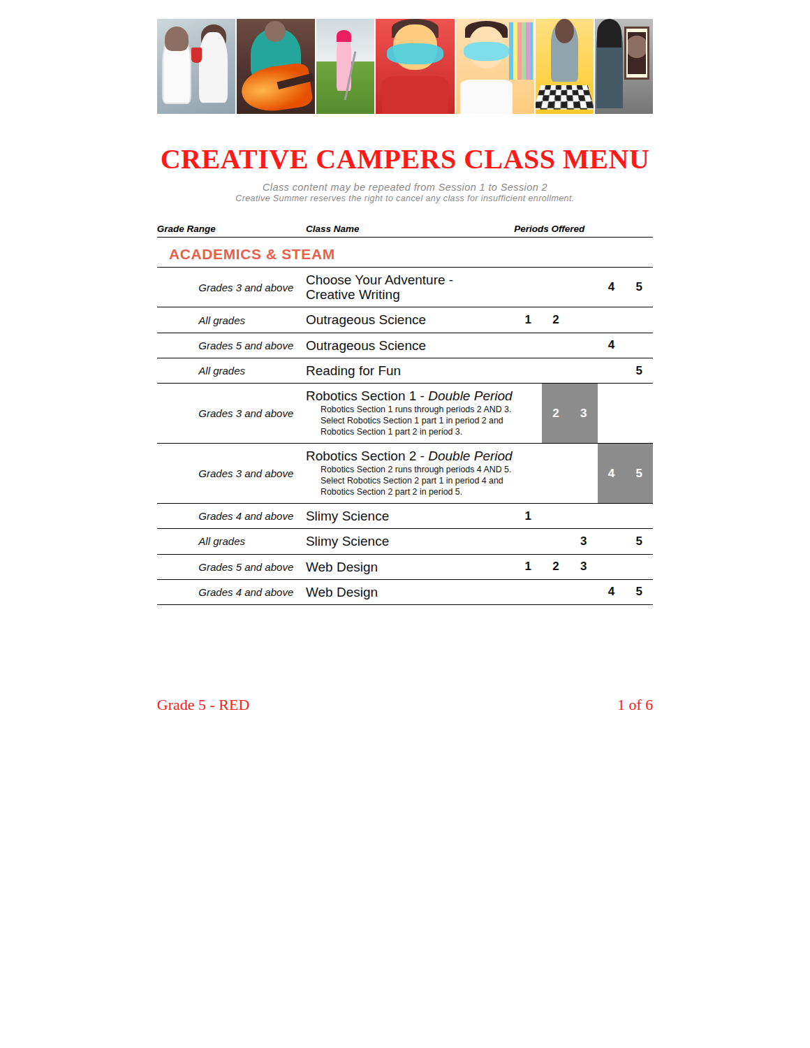Creative Campers Class Menu
Class content may be repeated from Session 1 to Session 2
Creative Summer reserves the right to cancel any class for insufficient enrollment.
| Grade Range | Class Name | Periods Offered |
| --- | --- | --- |
| ACADEMICS & STEAM |
| Grades 3 and above | Choose Your Adventure - Creative Writing | | | | 4 | 5 |
| All grades | Outrageous Science | 1 | 2 | | | |
| Grades 5 and above | Outrageous Science | | | | 4 | |
| All grades | Reading for Fun | | | | | 5 |
| Grades 3 and above | Robotics Section 1 - Double Period Robotics Section 1 runs through periods 2 AND 3. Select Robotics Section 1 part 1 in period 2 and Robotics Section 1 part 2 in period 3. | | 2 | 3 | | |
| Grades 3 and above | Robotics Section 2 - Double Period Robotics Section 2 runs through periods 4 AND 5. Select Robotics Section 2 part 1 in period 4 and Robotics Section 2 part 2 in period 5. | | | | 4 | 5 |
| Grades 4 and above | Slimy Science | 1 | | | | |
| All grades | Slimy Science | | | 3 | | 5 |
| Grades 5 and above | Web Design | 1 | 2 | 3 | | |
| Grades 4 and above | Web Design | | | | 4 | 5 |
Grade 5 - RED
1 of 6